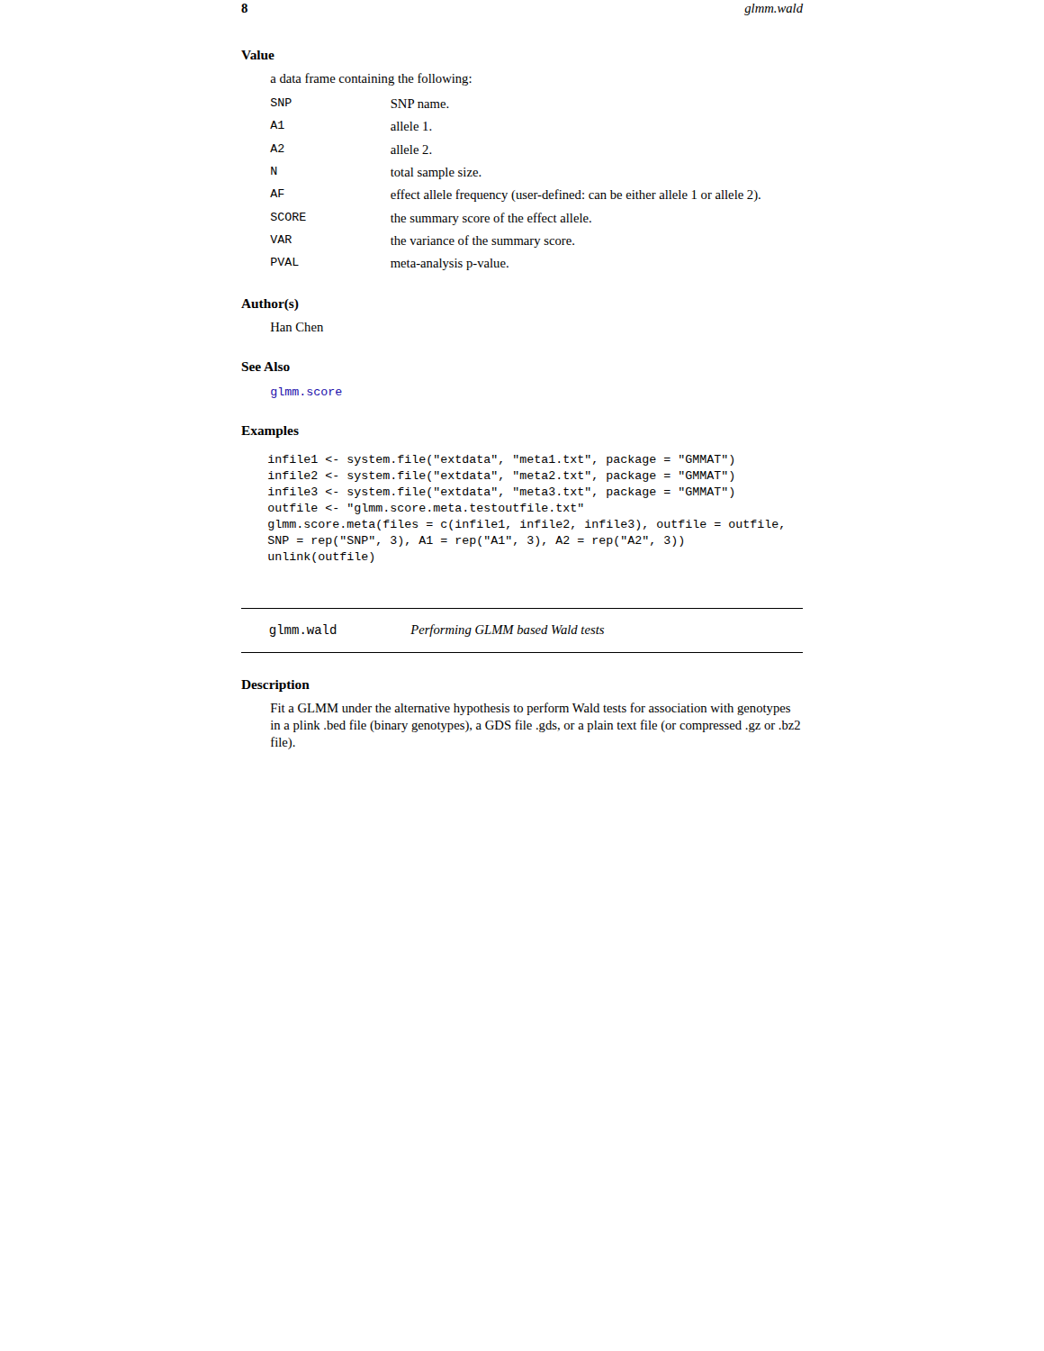8 glmm.wald
Value
a data frame containing the following:
SNP
SNP name.
A1
allele 1.
A2
allele 2.
N
total sample size.
AF
effect allele frequency (user-defined: can be either allele 1 or allele 2).
SCORE
the summary score of the effect allele.
VAR
the variance of the summary score.
PVAL
meta-analysis p-value.
Author(s)
Han Chen
See Also
glmm.score
Examples
infile1 <- system.file("extdata", "meta1.txt", package = "GMMAT")
infile2 <- system.file("extdata", "meta2.txt", package = "GMMAT")
infile3 <- system.file("extdata", "meta3.txt", package = "GMMAT")
outfile <- "glmm.score.meta.testoutfile.txt"
glmm.score.meta(files = c(infile1, infile2, infile3), outfile = outfile,
SNP = rep("SNP", 3), A1 = rep("A1", 3), A2 = rep("A2", 3))
unlink(outfile)
| glmm.wald | Performing GLMM based Wald tests |
Description
Fit a GLMM under the alternative hypothesis to perform Wald tests for association with genotypes in a plink .bed file (binary genotypes), a GDS file .gds, or a plain text file (or compressed .gz or .bz2 file).